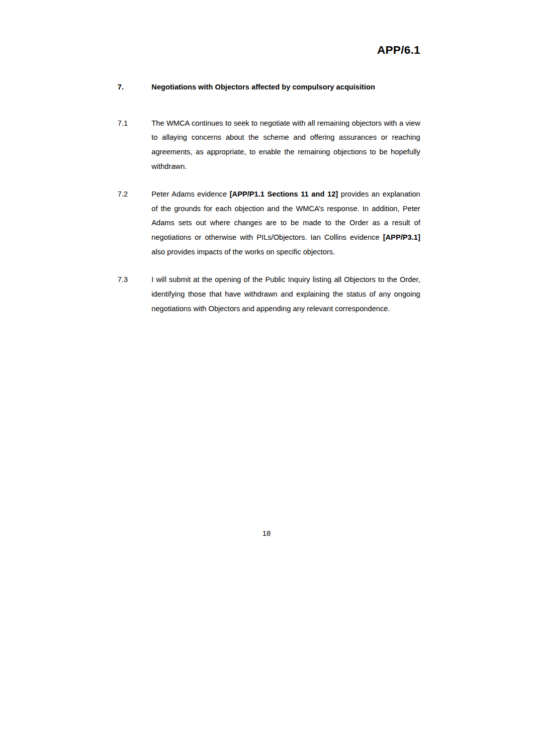APP/6.1
7. Negotiations with Objectors affected by compulsory acquisition
7.1 The WMCA continues to seek to negotiate with all remaining objectors with a view to allaying concerns about the scheme and offering assurances or reaching agreements, as appropriate, to enable the remaining objections to be hopefully withdrawn.
7.2 Peter Adams evidence [APP/P1.1 Sections 11 and 12] provides an explanation of the grounds for each objection and the WMCA’s response. In addition, Peter Adams sets out where changes are to be made to the Order as a result of negotiations or otherwise with PILs/Objectors. Ian Collins evidence [APP/P3.1] also provides impacts of the works on specific objectors.
7.3 I will submit at the opening of the Public Inquiry listing all Objectors to the Order, identifying those that have withdrawn and explaining the status of any ongoing negotiations with Objectors and appending any relevant correspondence.
18